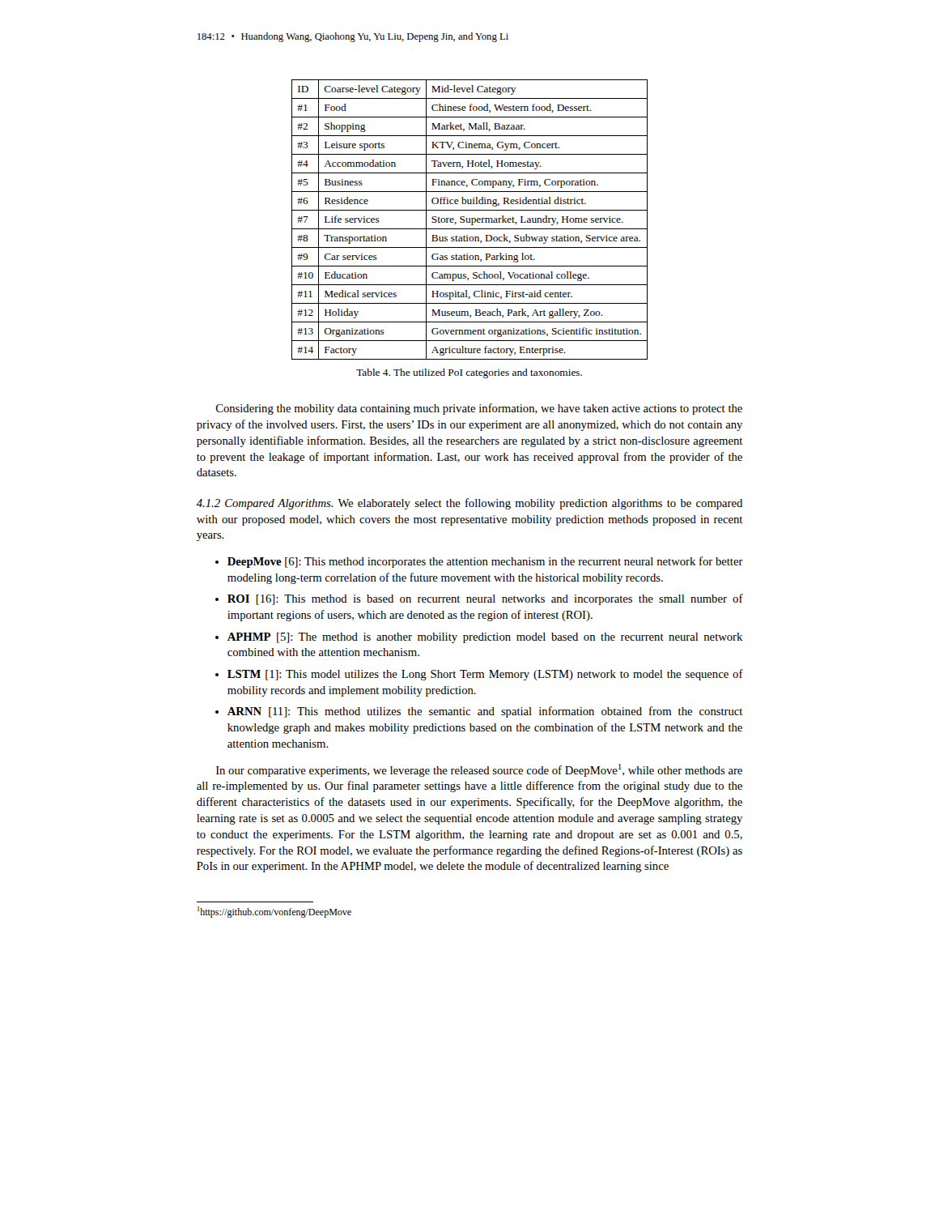184:12•Huandong Wang, Qiaohong Yu, Yu Liu, Depeng Jin, and Yong Li
| ID | Coarse-level Category | Mid-level Category |
| --- | --- | --- |
| #1 | Food | Chinese food, Western food, Dessert. |
| #2 | Shopping | Market, Mall, Bazaar. |
| #3 | Leisure sports | KTV, Cinema, Gym, Concert. |
| #4 | Accommodation | Tavern, Hotel, Homestay. |
| #5 | Business | Finance, Company, Firm, Corporation. |
| #6 | Residence | Office building, Residential district. |
| #7 | Life services | Store, Supermarket, Laundry, Home service. |
| #8 | Transportation | Bus station, Dock, Subway station, Service area. |
| #9 | Car services | Gas station, Parking lot. |
| #10 | Education | Campus, School, Vocational college. |
| #11 | Medical services | Hospital, Clinic, First-aid center. |
| #12 | Holiday | Museum, Beach, Park, Art gallery, Zoo. |
| #13 | Organizations | Government organizations, Scientific institution. |
| #14 | Factory | Agriculture factory, Enterprise. |
Table 4. The utilized PoI categories and taxonomies.
Considering the mobility data containing much private information, we have taken active actions to protect the privacy of the involved users. First, the users’ IDs in our experiment are all anonymized, which do not contain any personally identifiable information. Besides, all the researchers are regulated by a strict non-disclosure agreement to prevent the leakage of important information. Last, our work has received approval from the provider of the datasets.
4.1.2 Compared Algorithms. We elaborately select the following mobility prediction algorithms to be compared with our proposed model, which covers the most representative mobility prediction methods proposed in recent years.
DeepMove [6]: This method incorporates the attention mechanism in the recurrent neural network for better modeling long-term correlation of the future movement with the historical mobility records.
ROI [16]: This method is based on recurrent neural networks and incorporates the small number of important regions of users, which are denoted as the region of interest (ROI).
APHMP [5]: The method is another mobility prediction model based on the recurrent neural network combined with the attention mechanism.
LSTM [1]: This model utilizes the Long Short Term Memory (LSTM) network to model the sequence of mobility records and implement mobility prediction.
ARNN [11]: This method utilizes the semantic and spatial information obtained from the construct knowledge graph and makes mobility predictions based on the combination of the LSTM network and the attention mechanism.
In our comparative experiments, we leverage the released source code of DeepMove1, while other methods are all re-implemented by us. Our final parameter settings have a little difference from the original study due to the different characteristics of the datasets used in our experiments. Specifically, for the DeepMove algorithm, the learning rate is set as 0.0005 and we select the sequential encode attention module and average sampling strategy to conduct the experiments. For the LSTM algorithm, the learning rate and dropout are set as 0.001 and 0.5, respectively. For the ROI model, we evaluate the performance regarding the defined Regions-of-Interest (ROIs) as PoIs in our experiment. In the APHMP model, we delete the module of decentralized learning since
1https://github.com/vonfeng/DeepMove